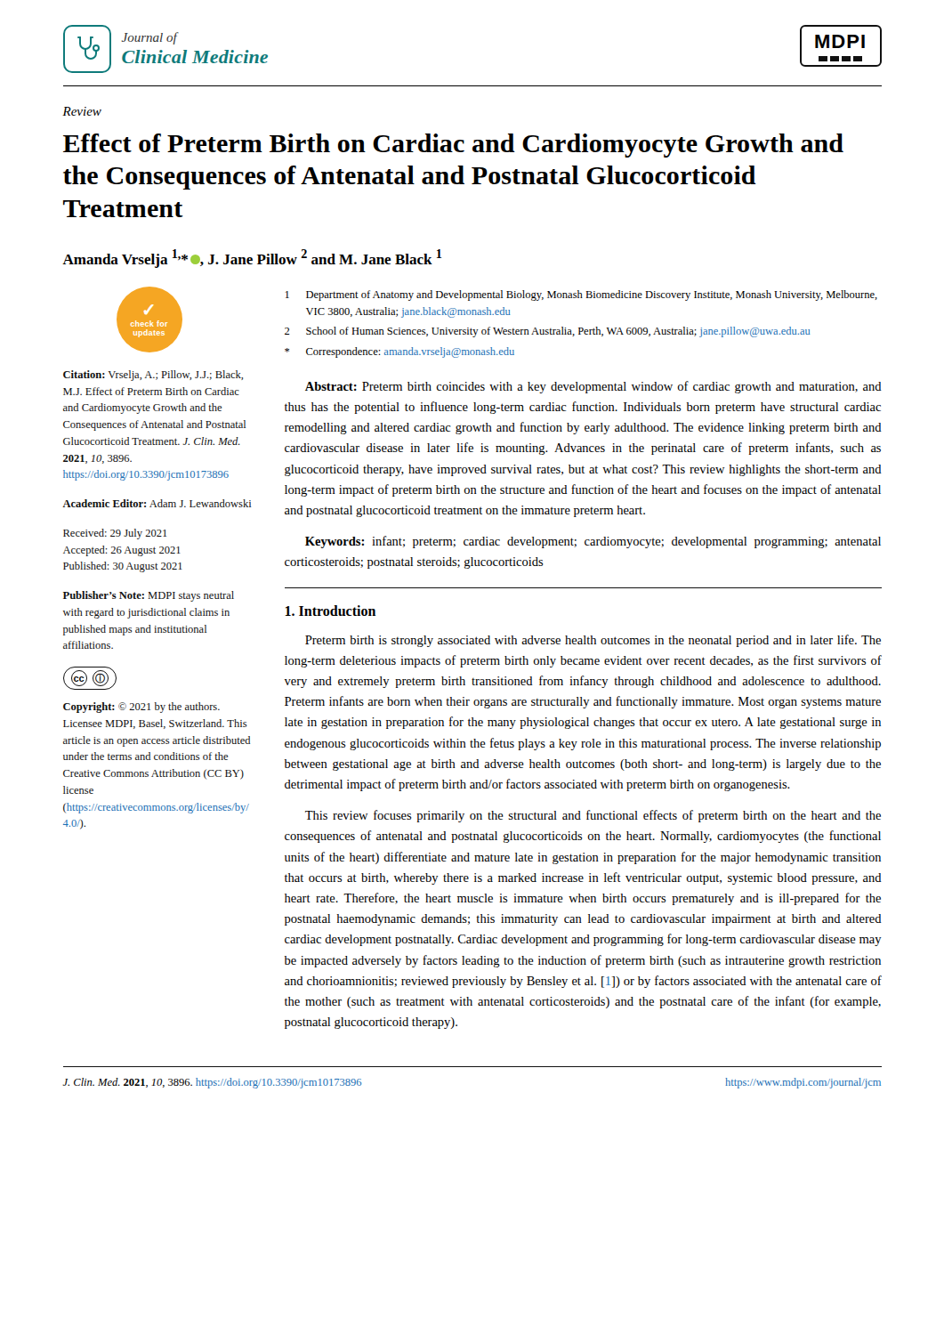Journal of
Clinical Medicine
MDPI
Review
Effect of Preterm Birth on Cardiac and Cardiomyocyte Growth and the Consequences of Antenatal and Postnatal Glucocorticoid Treatment
Amanda Vrselja 1,* , J. Jane Pillow 2 and M. Jane Black 1
✓
check for
updates
Citation: Vrselja, A.; Pillow, J.J.; Black, M.J. Effect of Preterm Birth on Cardiac and Cardiomyocyte Growth and the Consequences of Antenatal and Postnatal Glucocorticoid Treatment. J. Clin. Med. 2021, 10, 3896. https://doi.org/10.3390/jcm10173896
Academic Editor: Adam J. Lewandowski
Received: 29 July 2021
Accepted: 26 August 2021
Published: 30 August 2021
Publisher’s Note: MDPI stays neutral with regard to jurisdictional claims in published maps and institutional affiliations.
cc ⓘ
Copyright: © 2021 by the authors. Licensee MDPI, Basel, Switzerland. This article is an open access article distributed under the terms and conditions of the Creative Commons Attribution (CC BY) license (https://creativecommons.org/licenses/by/4.0/).
1 Department of Anatomy and Developmental Biology, Monash Biomedicine Discovery Institute, Monash University, Melbourne, VIC 3800, Australia; jane.black@monash.edu
2 School of Human Sciences, University of Western Australia, Perth, WA 6009, Australia; jane.pillow@uwa.edu.au
*Correspondence: amanda.vrselja@monash.edu
Abstract: Preterm birth coincides with a key developmental window of cardiac growth and maturation, and thus has the potential to influence long-term cardiac function. Individuals born preterm have structural cardiac remodelling and altered cardiac growth and function by early adulthood. The evidence linking preterm birth and cardiovascular disease in later life is mounting. Advances in the perinatal care of preterm infants, such as glucocorticoid therapy, have improved survival rates, but at what cost? This review highlights the short-term and long-term impact of preterm birth on the structure and function of the heart and focuses on the impact of antenatal and postnatal glucocorticoid treatment on the immature preterm heart.
Keywords: infant; preterm; cardiac development; cardiomyocyte; developmental programming; antenatal corticosteroids; postnatal steroids; glucocorticoids
1. Introduction
Preterm birth is strongly associated with adverse health outcomes in the neonatal period and in later life. The long-term deleterious impacts of preterm birth only became evident over recent decades, as the first survivors of very and extremely preterm birth transitioned from infancy through childhood and adolescence to adulthood. Preterm infants are born when their organs are structurally and functionally immature. Most organ systems mature late in gestation in preparation for the many physiological changes that occur ex utero. A late gestational surge in endogenous glucocorticoids within the fetus plays a key role in this maturational process. The inverse relationship between gestational age at birth and adverse health outcomes (both short- and long-term) is largely due to the detrimental impact of preterm birth and/or factors associated with preterm birth on organogenesis.
This review focuses primarily on the structural and functional effects of preterm birth on the heart and the consequences of antenatal and postnatal glucocorticoids on the heart. Normally, cardiomyocytes (the functional units of the heart) differentiate and mature late in gestation in preparation for the major hemodynamic transition that occurs at birth, whereby there is a marked increase in left ventricular output, systemic blood pressure, and heart rate. Therefore, the heart muscle is immature when birth occurs prematurely and is ill-prepared for the postnatal haemodynamic demands; this immaturity can lead to cardiovascular impairment at birth and altered cardiac development postnatally. Cardiac development and programming for long-term cardiovascular disease may be impacted adversely by factors leading to the induction of preterm birth (such as intrauterine growth restriction and chorioamnionitis; reviewed previously by Bensley et al. [1]) or by factors associated with the antenatal care of the mother (such as treatment with antenatal corticosteroids) and the postnatal care of the infant (for example, postnatal glucocorticoid therapy).
J. Clin. Med. 2021, 10, 3896. https://doi.org/10.3390/jcm10173896
https://www.mdpi.com/journal/jcm